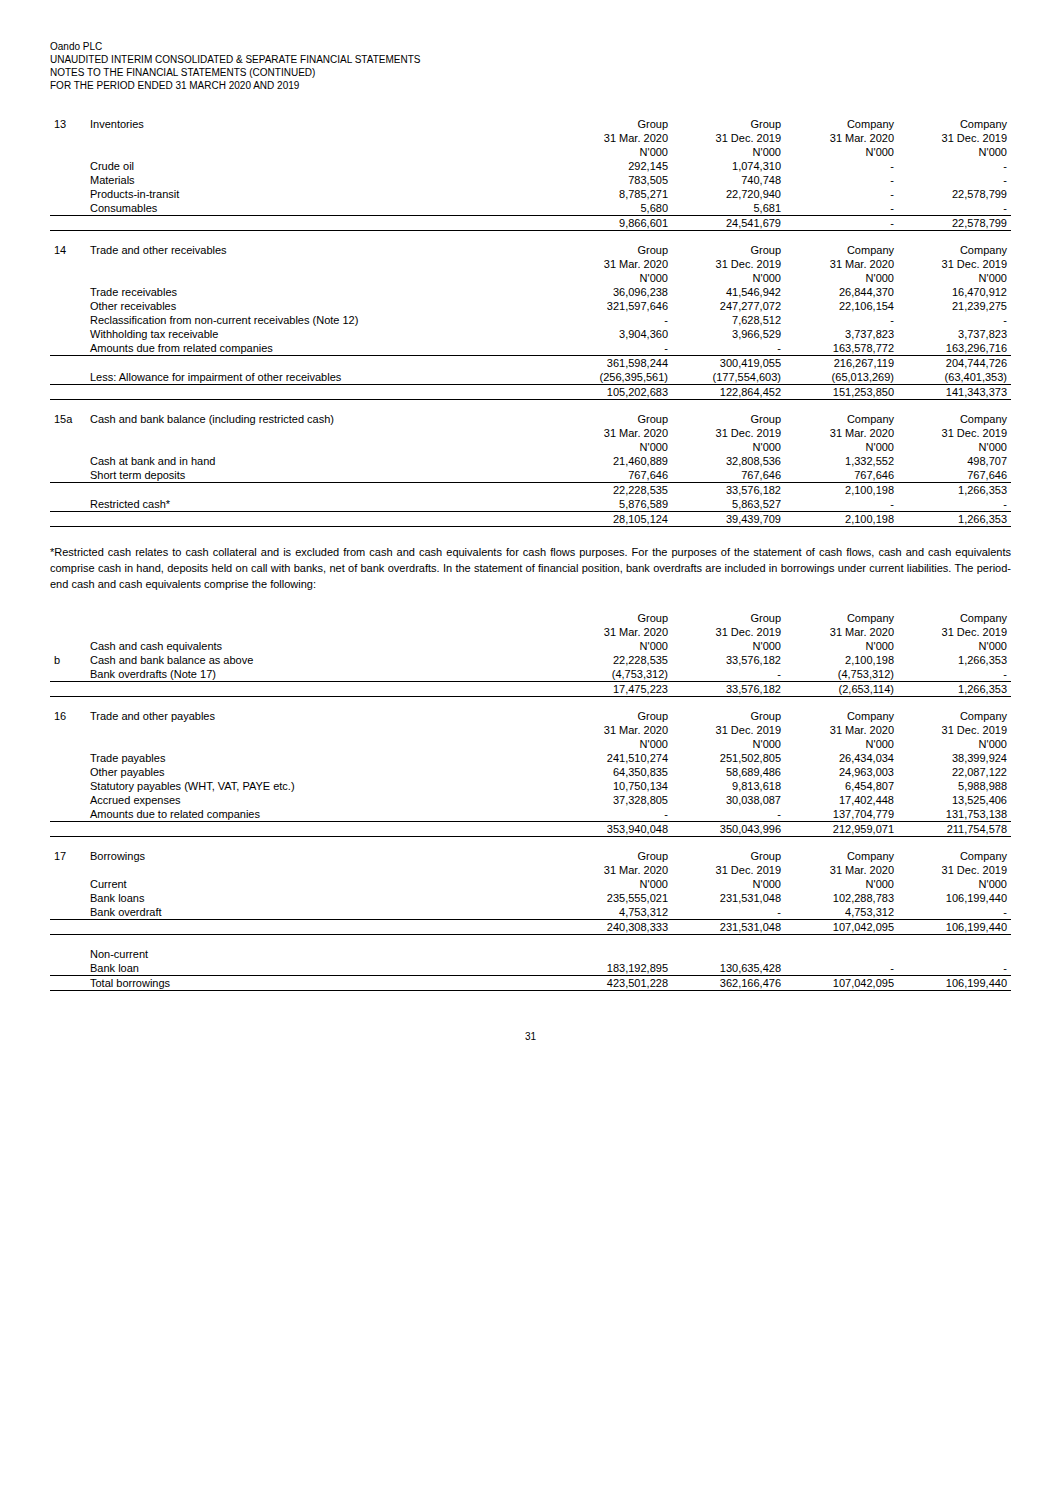Oando PLC
UNAUDITED INTERIM CONSOLIDATED & SEPARATE FINANCIAL STATEMENTS
NOTES TO THE FINANCIAL STATEMENTS (CONTINUED)
FOR THE PERIOD ENDED 31 MARCH 2020 AND 2019
| 13 | Inventories | Group | Group | Company | Company |
| | | 31 Mar. 2020 | 31 Dec. 2019 | 31 Mar. 2020 | 31 Dec. 2019 |
| | | N'000 | N'000 | N'000 | N'000 |
| | Crude oil | 292,145 | 1,074,310 | - | - |
| | Materials | 783,505 | 740,748 | - | - |
| | Products-in-transit | 8,785,271 | 22,720,940 | - | 22,578,799 |
| | Consumables | 5,680 | 5,681 | - | - |
| | | 9,866,601 | 24,541,679 | - | 22,578,799 |
| 14 | Trade and other receivables | Group | Group | Company | Company |
| | | 31 Mar. 2020 | 31 Dec. 2019 | 31 Mar. 2020 | 31 Dec. 2019 |
| | | N'000 | N'000 | N'000 | N'000 |
| | Trade receivables | 36,096,238 | 41,546,942 | 26,844,370 | 16,470,912 |
| | Other receivables | 321,597,646 | 247,277,072 | 22,106,154 | 21,239,275 |
| | Reclassification from non-current receivables (Note 12) | - | 7,628,512 | - | - |
| | Withholding tax receivable | 3,904,360 | 3,966,529 | 3,737,823 | 3,737,823 |
| | Amounts due from related companies | - | - | 163,578,772 | 163,296,716 |
| | | 361,598,244 | 300,419,055 | 216,267,119 | 204,744,726 |
| | Less: Allowance for impairment of other receivables | (256,395,561) | (177,554,603) | (65,013,269) | (63,401,353) |
| | | 105,202,683 | 122,864,452 | 151,253,850 | 141,343,373 |
| 15a | Cash and bank balance (including restricted cash) | Group | Group | Company | Company |
| | | 31 Mar. 2020 | 31 Dec. 2019 | 31 Mar. 2020 | 31 Dec. 2019 |
| | | N'000 | N'000 | N'000 | N'000 |
| | Cash at bank and in hand | 21,460,889 | 32,808,536 | 1,332,552 | 498,707 |
| | Short term deposits | 767,646 | 767,646 | 767,646 | 767,646 |
| | | 22,228,535 | 33,576,182 | 2,100,198 | 1,266,353 |
| | Restricted cash* | 5,876,589 | 5,863,527 | - | - |
| | | 28,105,124 | 39,439,709 | 2,100,198 | 1,266,353 |
*Restricted cash relates to cash collateral and is excluded from cash and cash equivalents for cash flows purposes. For the purposes of the statement of cash flows, cash and cash equivalents comprise cash in hand, deposits held on call with banks, net of bank overdrafts. In the statement of financial position, bank overdrafts are included in borrowings under current liabilities. The period-end cash and cash equivalents comprise the following:
| | | Group | Group | Company | Company |
| | | 31 Mar. 2020 | 31 Dec. 2019 | 31 Mar. 2020 | 31 Dec. 2019 |
| | Cash and cash equivalents | N'000 | N'000 | N'000 | N'000 |
| b | Cash and bank balance as above | 22,228,535 | 33,576,182 | 2,100,198 | 1,266,353 |
| | Bank overdrafts (Note 17) | (4,753,312) | - | (4,753,312) | - |
| | | 17,475,223 | 33,576,182 | (2,653,114) | 1,266,353 |
| 16 | Trade and other payables | Group | Group | Company | Company |
| | | 31 Mar. 2020 | 31 Dec. 2019 | 31 Mar. 2020 | 31 Dec. 2019 |
| | | N'000 | N'000 | N'000 | N'000 |
| | Trade payables | 241,510,274 | 251,502,805 | 26,434,034 | 38,399,924 |
| | Other payables | 64,350,835 | 58,689,486 | 24,963,003 | 22,087,122 |
| | Statutory payables (WHT, VAT, PAYE etc.) | 10,750,134 | 9,813,618 | 6,454,807 | 5,988,988 |
| | Accrued expenses | 37,328,805 | 30,038,087 | 17,402,448 | 13,525,406 |
| | Amounts due to related companies | - | - | 137,704,779 | 131,753,138 |
| | | 353,940,048 | 350,043,996 | 212,959,071 | 211,754,578 |
| 17 | Borrowings | Group | Group | Company | Company |
| | | 31 Mar. 2020 | 31 Dec. 2019 | 31 Mar. 2020 | 31 Dec. 2019 |
| | Current | N'000 | N'000 | N'000 | N'000 |
| | Bank loans | 235,555,021 | 231,531,048 | 102,288,783 | 106,199,440 |
| | Bank overdraft | 4,753,312 | - | 4,753,312 | - |
| | | 240,308,333 | 231,531,048 | 107,042,095 | 106,199,440 |
| | Non-current | | | | |
| | Bank loan | 183,192,895 | 130,635,428 | - | - |
| | Total borrowings | 423,501,228 | 362,166,476 | 107,042,095 | 106,199,440 |
31